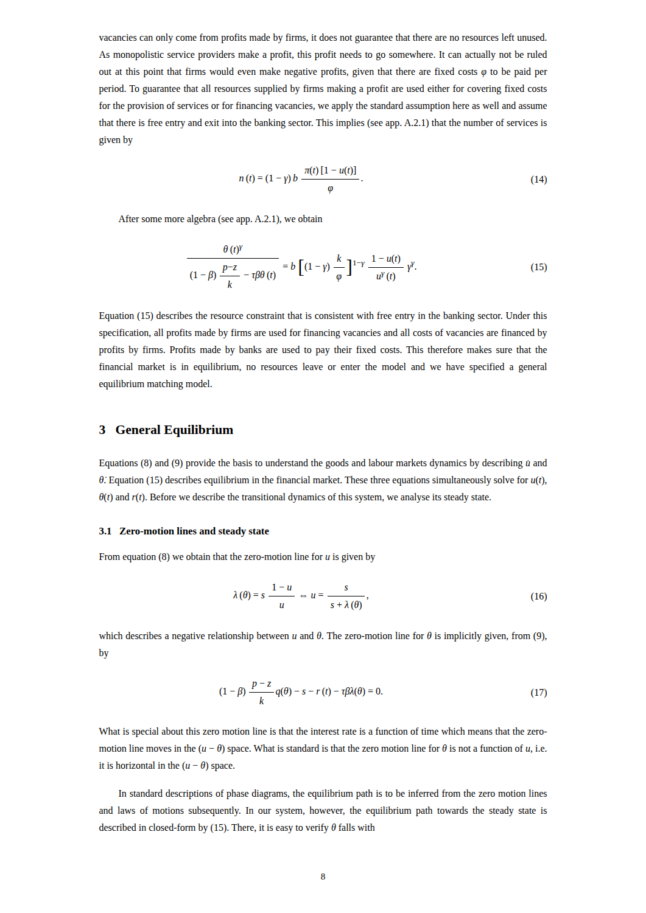vacancies can only come from profits made by firms, it does not guarantee that there are no resources left unused. As monopolistic service providers make a profit, this profit needs to go somewhere. It can actually not be ruled out at this point that firms would even make negative profits, given that there are fixed costs φ to be paid per period. To guarantee that all resources supplied by firms making a profit are used either for covering fixed costs for the provision of services or for financing vacancies, we apply the standard assumption here as well and assume that there is free entry and exit into the banking sector. This implies (see app. A.2.1) that the number of services is given by
n (t) = (1 − γ) b π(t) [1 − u(t)] φ.
(14)
After some more algebra (see app. A.2.1), we obtain
θ (t)γ (1 − β) p−z k − τβθ (t) = b [(1 − γ) kφ]1−γ 1 − u(t) uγ (t) γγ.
(15)
Equation (15) describes the resource constraint that is consistent with free entry in the banking sector. Under this specification, all profits made by firms are used for financing vacancies and all costs of vacancies are financed by profits by firms. Profits made by banks are used to pay their fixed costs. This therefore makes sure that the financial market is in equilibrium, no resources leave or enter the model and we have specified a general equilibrium matching model.
3 General Equilibrium
Equations (8) and (9) provide the basis to understand the goods and labour markets dynamics by describing u̇ and θ̇. Equation (15) describes equilibrium in the financial market. These three equations simultaneously solve for u(t), θ(t) and r(t). Before we describe the transitional dynamics of this system, we analyse its steady state.
3.1 Zero-motion lines and steady state
From equation (8) we obtain that the zero-motion line for u is given by
λ (θ) = s 1 − u u ⇔ u = ss + λ (θ),
(16)
which describes a negative relationship between u and θ. The zero-motion line for θ is implicitly given, from (9), by
(1 − β) p − z k q(θ) − s − r (t) − τβλ(θ) = 0.
(17)
What is special about this zero motion line is that the interest rate is a function of time which means that the zero-motion line moves in the (u − θ) space. What is standard is that the zero motion line for θ is not a function of u, i.e. it is horizontal in the (u − θ) space.
In standard descriptions of phase diagrams, the equilibrium path is to be inferred from the zero motion lines and laws of motions subsequently. In our system, however, the equilibrium path towards the steady state is described in closed-form by (15). There, it is easy to verify θ falls with
8